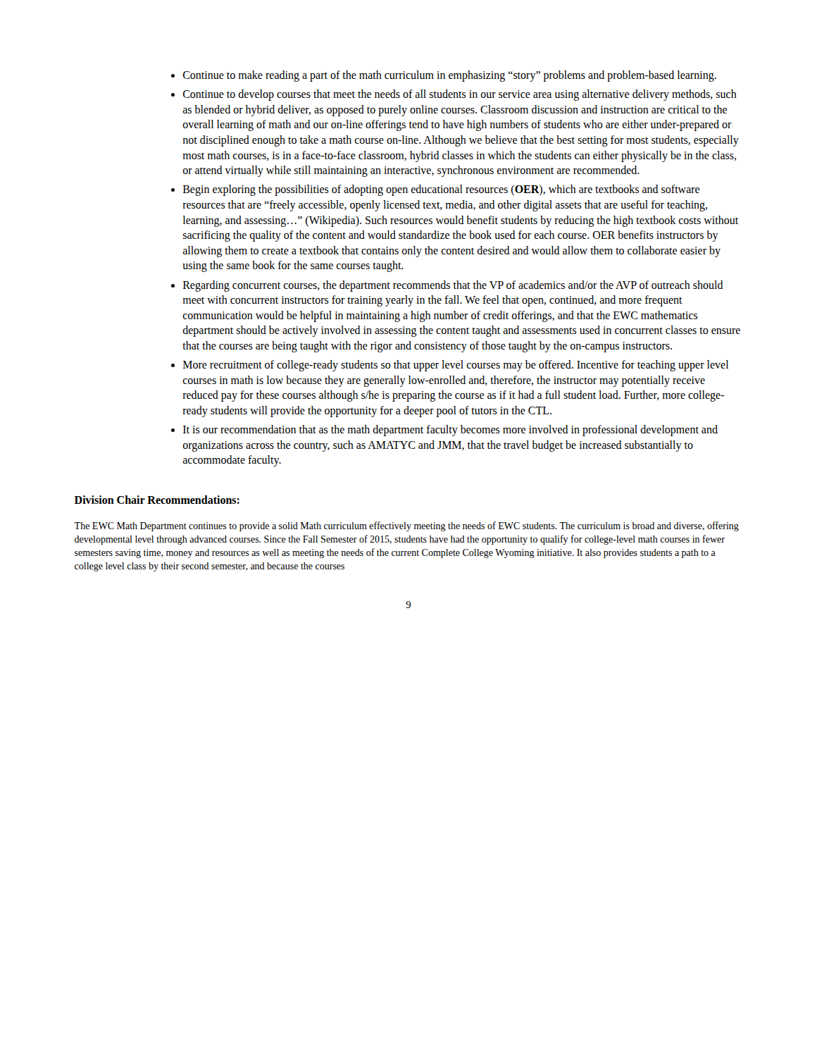Continue to make reading a part of the math curriculum in emphasizing “story” problems and problem-based learning.
Continue to develop courses that meet the needs of all students in our service area using alternative delivery methods, such as blended or hybrid deliver, as opposed to purely online courses. Classroom discussion and instruction are critical to the overall learning of math and our on-line offerings tend to have high numbers of students who are either under-prepared or not disciplined enough to take a math course on-line. Although we believe that the best setting for most students, especially most math courses, is in a face-to-face classroom, hybrid classes in which the students can either physically be in the class, or attend virtually while still maintaining an interactive, synchronous environment are recommended.
Begin exploring the possibilities of adopting open educational resources (OER), which are textbooks and software resources that are “freely accessible, openly licensed text, media, and other digital assets that are useful for teaching, learning, and assessing…” (Wikipedia). Such resources would benefit students by reducing the high textbook costs without sacrificing the quality of the content and would standardize the book used for each course. OER benefits instructors by allowing them to create a textbook that contains only the content desired and would allow them to collaborate easier by using the same book for the same courses taught.
Regarding concurrent courses, the department recommends that the VP of academics and/or the AVP of outreach should meet with concurrent instructors for training yearly in the fall. We feel that open, continued, and more frequent communication would be helpful in maintaining a high number of credit offerings, and that the EWC mathematics department should be actively involved in assessing the content taught and assessments used in concurrent classes to ensure that the courses are being taught with the rigor and consistency of those taught by the on-campus instructors.
More recruitment of college-ready students so that upper level courses may be offered. Incentive for teaching upper level courses in math is low because they are generally low-enrolled and, therefore, the instructor may potentially receive reduced pay for these courses although s/he is preparing the course as if it had a full student load. Further, more college-ready students will provide the opportunity for a deeper pool of tutors in the CTL.
It is our recommendation that as the math department faculty becomes more involved in professional development and organizations across the country, such as AMATYC and JMM, that the travel budget be increased substantially to accommodate faculty.
Division Chair Recommendations:
The EWC Math Department continues to provide a solid Math curriculum effectively meeting the needs of EWC students. The curriculum is broad and diverse, offering developmental level through advanced courses. Since the Fall Semester of 2015, students have had the opportunity to qualify for college-level math courses in fewer semesters saving time, money and resources as well as meeting the needs of the current Complete College Wyoming initiative. It also provides students a path to a college level class by their second semester, and because the courses
9